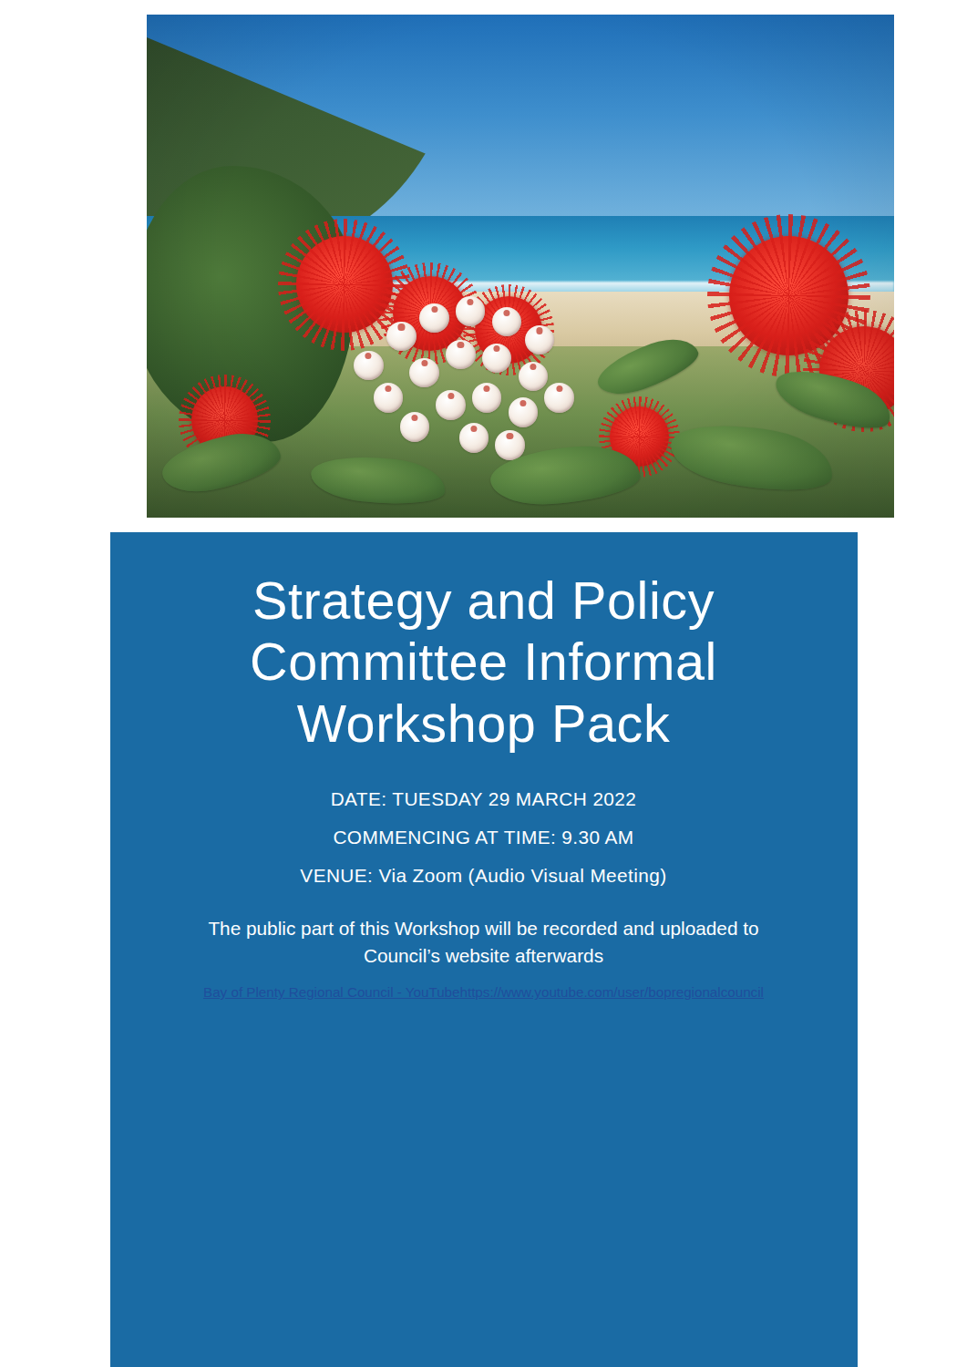Strategy and Policy Committee Informal Workshop Pack
Date: Tuesday 29 March 2022
Commencing at time: 9.30 am
VENUE: Via Zoom (Audio Visual Meeting)
The public part of this Workshop will be recorded and uploaded to Council’s website afterwards
Bay of Plenty Regional Council - YouTube https://www.youtube.com/user/bopregionalcouncil